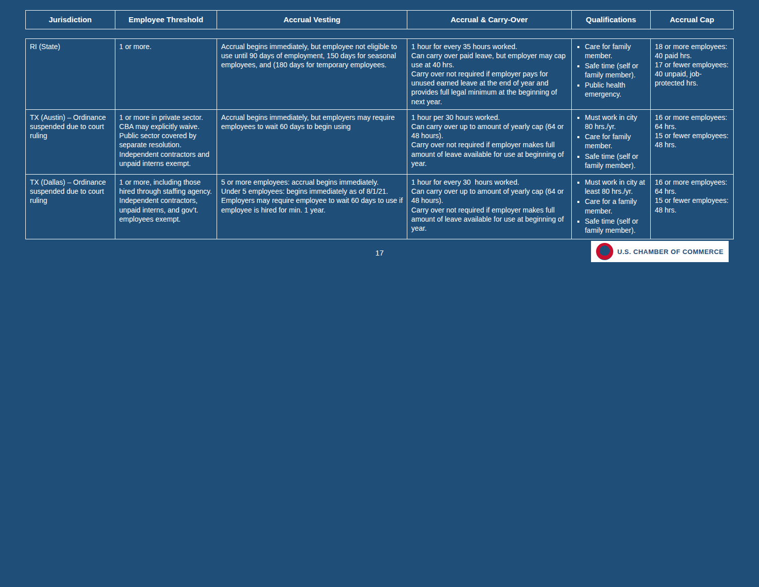| Jurisdiction | Employee Threshold | Accrual Vesting | Accrual & Carry-Over | Qualifications | Accrual Cap |
| --- | --- | --- | --- | --- | --- |
| RI (State) | 1 or more. | Accrual begins immediately, but employee not eligible to use until 90 days of employment, 150 days for seasonal employees, and (180 days for temporary employees. | 1 hour for every 35 hours worked. Can carry over paid leave, but employer may cap use at 40 hrs. Carry over not required if employer pays for unused earned leave at the end of year and provides full legal minimum at the beginning of next year. | Care for family member. Safe time (self or family member). Public health emergency. | 18 or more employees: 40 paid hrs. 17 or fewer employees: 40 unpaid, job-protected hrs. |
| TX (Austin) – Ordinance suspended due to court ruling | 1 or more in private sector. CBA may explicitly waive. Public sector covered by separate resolution. Independent contractors and unpaid interns exempt. | Accrual begins immediately, but employers may require employees to wait 60 days to begin using | 1 hour per 30 hours worked. Can carry over up to amount of yearly cap (64 or 48 hours). Carry over not required if employer makes full amount of leave available for use at beginning of year. | Must work in city 80 hrs./yr. Care for family member. Safe time (self or family member). | 16 or more employees: 64 hrs. 15 or fewer employees: 48 hrs. |
| TX (Dallas) – Ordinance suspended due to court ruling | 1 or more, including those hired through staffing agency. Independent contractors, unpaid interns, and gov’t. employees exempt. | 5 or more employees: accrual begins immediately. Under 5 employees: begins immediately as of 8/1/21. Employers may require employee to wait 60 days to use if employee is hired for min. 1 year. | 1 hour for every 30 hours worked. Can carry over up to amount of yearly cap (64 or 48 hours). Carry over not required if employer makes full amount of leave available for use at beginning of year. | Must work in city at least 80 hrs./yr. Care for a family member. Safe time (self or family member). | 16 or more employees: 64 hrs. 15 or fewer employees: 48 hrs. |
17
U.S. CHAMBER OF COMMERCE